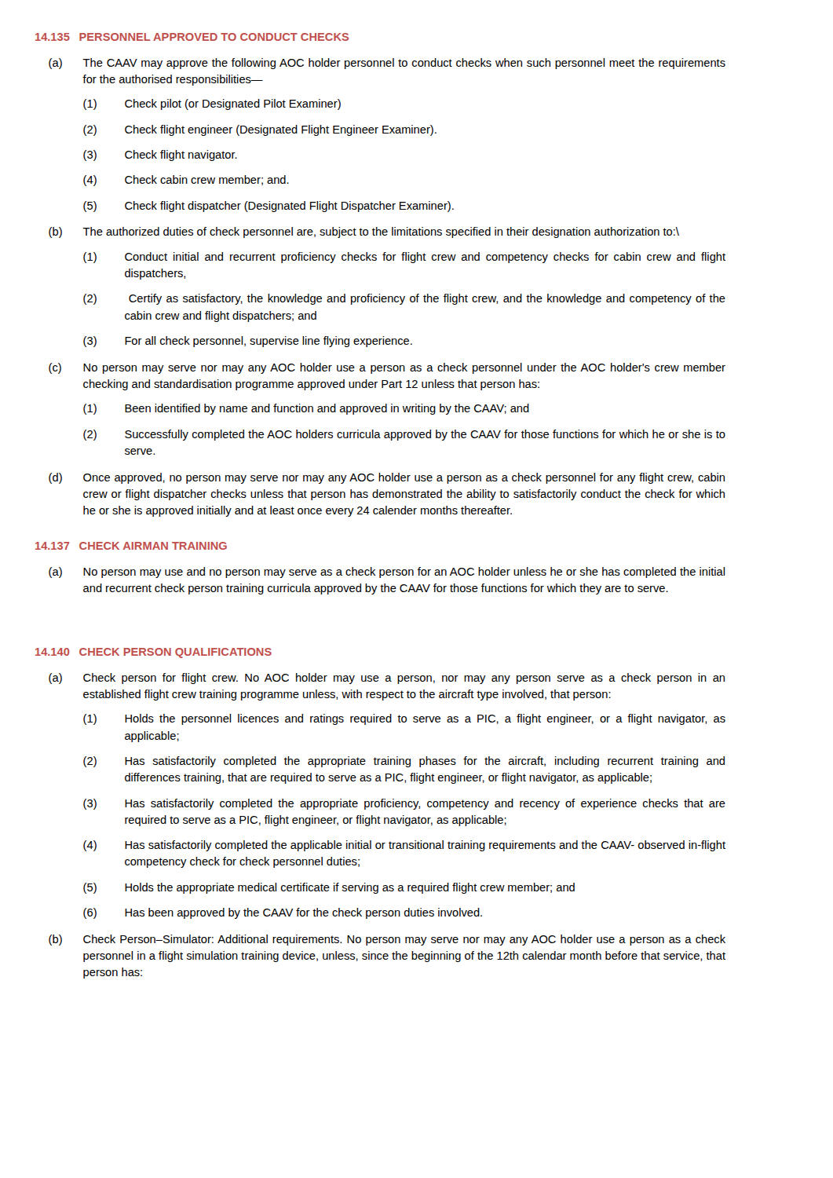14.135 Personnel Approved to Conduct Checks
(a)
The CAAV may approve the following AOC holder personnel to conduct checks when such personnel meet the requirements for the authorised responsibilities—
(1) Check pilot (or Designated Pilot Examiner)
(2) Check flight engineer (Designated Flight Engineer Examiner).
(3) Check flight navigator.
(4) Check cabin crew member; and.
(5) Check flight dispatcher (Designated Flight Dispatcher Examiner).
(b)
The authorized duties of check personnel are, subject to the limitations specified in their designation authorization to:\
(1) Conduct initial and recurrent proficiency checks for flight crew and competency checks for cabin crew and flight dispatchers,
(2) Certify as satisfactory, the knowledge and proficiency of the flight crew, and the knowledge and competency of the cabin crew and flight dispatchers; and
(3) For all check personnel, supervise line flying experience.
(c)
No person may serve nor may any AOC holder use a person as a check personnel under the AOC holder's crew member checking and standardisation programme approved under Part 12 unless that person has:
(1) Been identified by name and function and approved in writing by the CAAV; and
(2) Successfully completed the AOC holders curricula approved by the CAAV for those functions for which he or she is to serve.
(d)
Once approved, no person may serve nor may any AOC holder use a person as a check personnel for any flight crew, cabin crew or flight dispatcher checks unless that person has demonstrated the ability to satisfactorily conduct the check for which he or she is approved initially and at least once every 24 calender months thereafter.
14.137 Check Airman Training
(a)
No person may use and no person may serve as a check person for an AOC holder unless he or she has completed the initial and recurrent check person training curricula approved by the CAAV for those functions for which they are to serve.
14.140 Check Person Qualifications
(a)
Check person for flight crew. No AOC holder may use a person, nor may any person serve as a check person in an established flight crew training programme unless, with respect to the aircraft type involved, that person:
(1) Holds the personnel licences and ratings required to serve as a PIC, a flight engineer, or a flight navigator, as applicable;
(2) Has satisfactorily completed the appropriate training phases for the aircraft, including recurrent training and differences training, that are required to serve as a PIC, flight engineer, or flight navigator, as applicable;
(3) Has satisfactorily completed the appropriate proficiency, competency and recency of experience checks that are required to serve as a PIC, flight engineer, or flight navigator, as applicable;
(4) Has satisfactorily completed the applicable initial or transitional training requirements and the CAAV- observed in-flight competency check for check personnel duties;
(5) Holds the appropriate medical certificate if serving as a required flight crew member; and
(6) Has been approved by the CAAV for the check person duties involved.
(b)
Check Person–Simulator: Additional requirements. No person may serve nor may any AOC holder use a person as a check personnel in a flight simulation training device, unless, since the beginning of the 12th calendar month before that service, that person has: